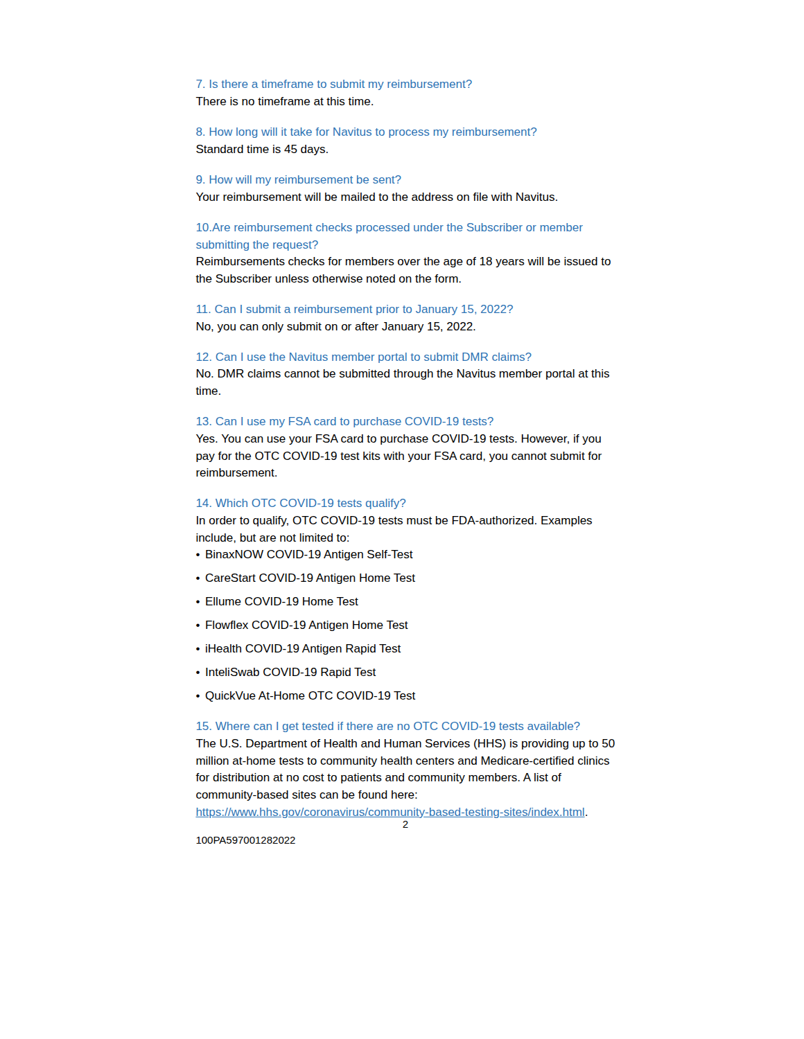7. Is there a timeframe to submit my reimbursement?
There is no timeframe at this time.
8. How long will it take for Navitus to process my reimbursement?
Standard time is 45 days.
9. How will my reimbursement be sent?
Your reimbursement will be mailed to the address on file with Navitus.
10.Are reimbursement checks processed under the Subscriber or member submitting the request?
Reimbursements checks for members over the age of 18 years will be issued to the Subscriber unless otherwise noted on the form.
11. Can I submit a reimbursement prior to January 15, 2022?
No, you can only submit on or after January 15, 2022.
12. Can I use the Navitus member portal to submit DMR claims?
No. DMR claims cannot be submitted through the Navitus member portal at this time.
13. Can I use my FSA card to purchase COVID-19 tests?
Yes. You can use your FSA card to purchase COVID-19 tests. However, if you pay for the OTC COVID-19 test kits with your FSA card, you cannot submit for reimbursement.
14. Which OTC COVID-19 tests qualify?
In order to qualify, OTC COVID-19 tests must be FDA-authorized. Examples include, but are not limited to:
BinaxNOW COVID-19 Antigen Self-Test
CareStart COVID-19 Antigen Home Test
Ellume COVID-19 Home Test
Flowflex COVID-19 Antigen Home Test
iHealth COVID-19 Antigen Rapid Test
InteliSwab COVID-19 Rapid Test
QuickVue At-Home OTC COVID-19 Test
15. Where can I get tested if there are no OTC COVID-19 tests available?
The U.S. Department of Health and Human Services (HHS) is providing up to 50 million at-home tests to community health centers and Medicare-certified clinics for distribution at no cost to patients and community members. A list of community-based sites can be found here: https://www.hhs.gov/coronavirus/community-based-testing-sites/index.html.
2
100PA597001282022